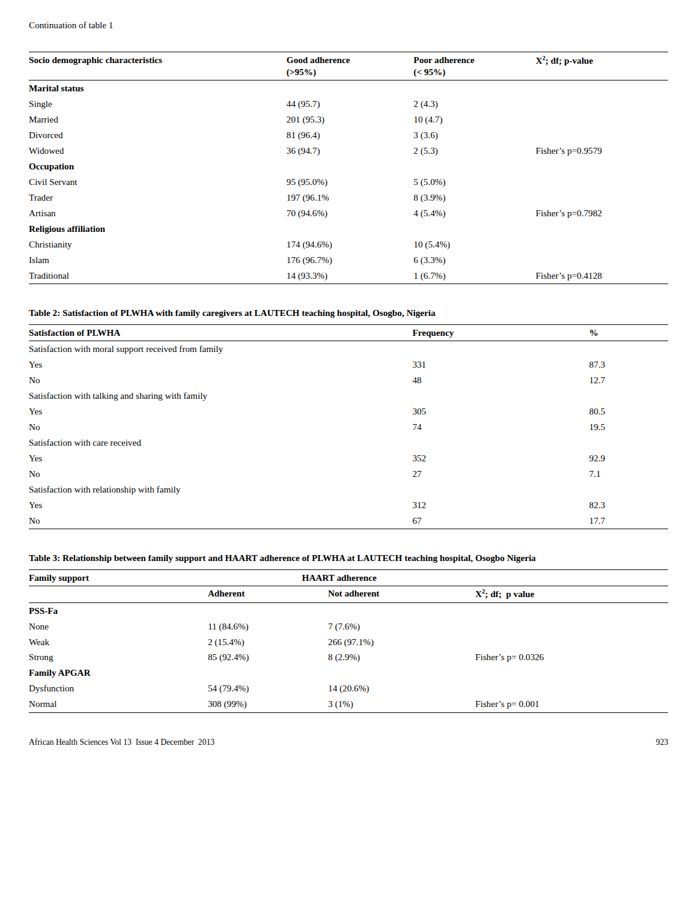Continuation of table 1
| Socio demographic characteristics | Good adherence (>95%) | Poor adherence (< 95%) | X 2 ; df; p-value |
| --- | --- | --- | --- |
| Marital status | | | |
| Single | 44 (95.7) | 2 (4.3) | |
| Married | 201 (95.3) | 10 (4.7) | |
| Divorced | 81 (96.4) | 3 (3.6) | |
| Widowed | 36 (94.7) | 2 (5.3) | Fisher’s p=0.9579 |
| Occupation | | | |
| Civil Servant | 95 (95.0%) | 5 (5.0%) | |
| Trader | 197 (96.1% | 8 (3.9%) | |
| Artisan | 70 (94.6%) | 4 (5.4%) | Fisher’s p=0.7982 |
| Religious affiliation | | | |
| Christianity | 174 (94.6%) | 10 (5.4%) | |
| Islam | 176 (96.7%) | 6 (3.3%) | |
| Traditional | 14 (93.3%) | 1 (6.7%) | Fisher’s p=0.4128 |
Table 2: Satisfaction of PLWHA with family caregivers at LAUTECH teaching hospital, Osogbo, Nigeria
| Satisfaction of PLWHA | Frequency | % |
| --- | --- | --- |
| Satisfaction with moral support received from family | | |
| Yes | 331 | 87.3 |
| No | 48 | 12.7 |
| Satisfaction with talking and sharing with family | | |
| Yes | 305 | 80.5 |
| No | 74 | 19.5 |
| Satisfaction with care received | | |
| Yes | 352 | 92.9 |
| No | 27 | 7.1 |
| Satisfaction with relationship with family | | |
| Yes | 312 | 82.3 |
| No | 67 | 17.7 |
Table 3: Relationship between family support and HAART adherence of PLWHA at LAUTECH teaching hospital, Osogbo Nigeria
| Family support | HAART adherence | |
| --- | --- | --- |
| | Adherent | Not adherent | X 2 ; df; p value |
| PSS-Fa | | | |
| None | 11 (84.6%) | 7 (7.6%) | |
| Weak | 2 (15.4%) | 266 (97.1%) | |
| Strong | 85 (92.4%) | 8 (2.9%) | Fisher’s p= 0.0326 |
| Family APGAR | | | |
| Dysfunction | 54 (79.4%) | 14 (20.6%) | |
| Normal | 308 (99%) | 3 (1%) | Fisher’s p= 0.001 |
African Health Sciences Vol 13 Issue 4 December 2013 923